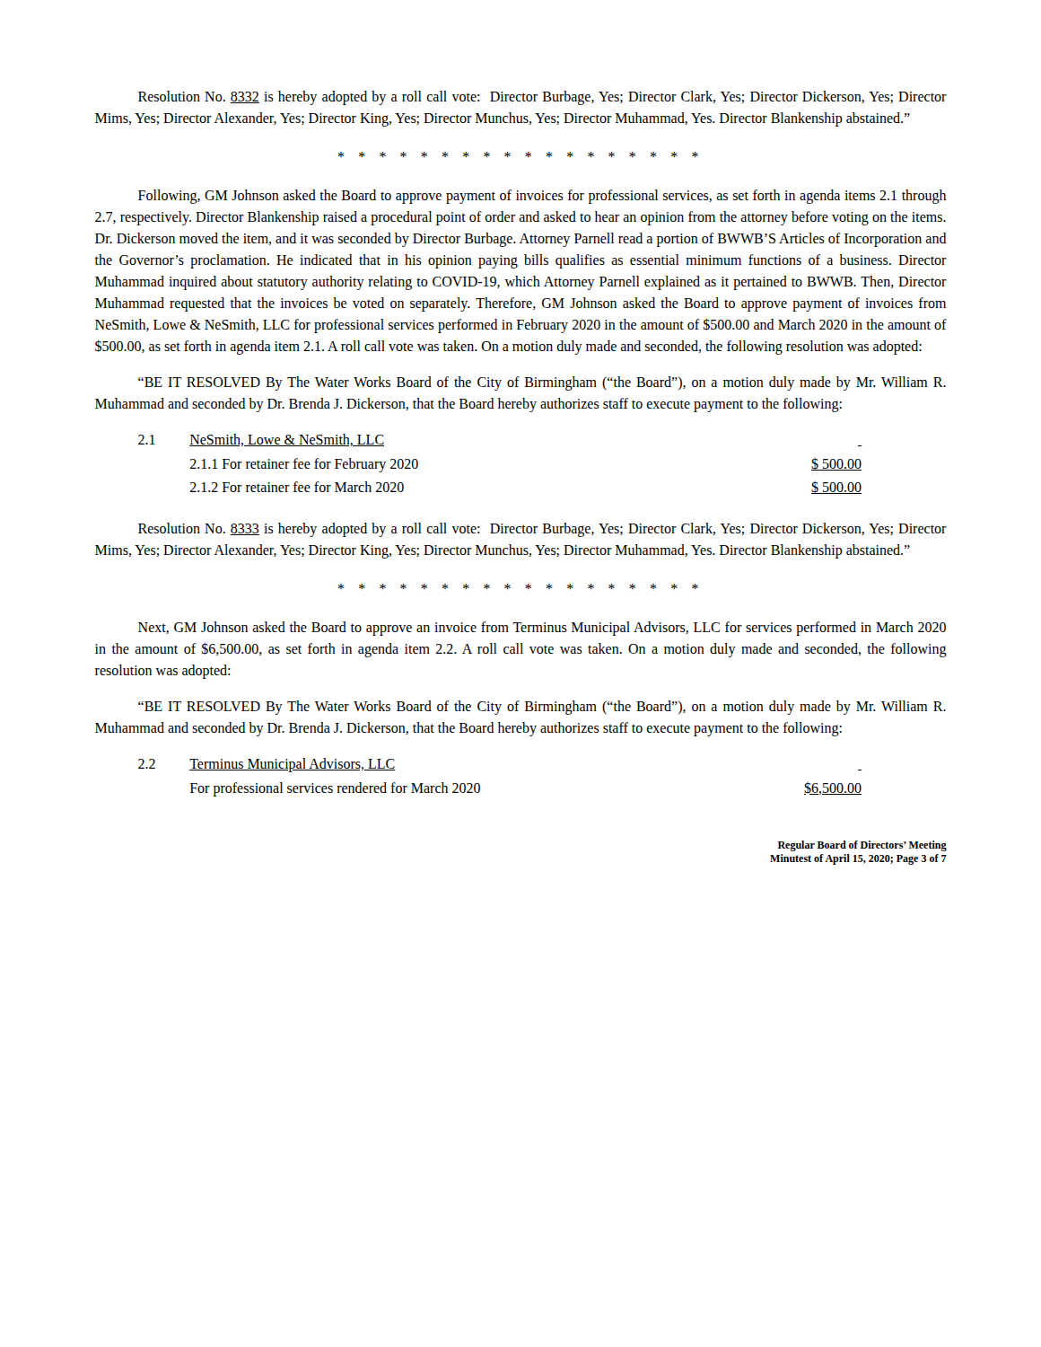Resolution No. 8332 is hereby adopted by a roll call vote: Director Burbage, Yes; Director Clark, Yes; Director Dickerson, Yes; Director Mims, Yes; Director Alexander, Yes; Director King, Yes; Director Munchus, Yes; Director Muhammad, Yes. Director Blankenship abstained.”
* * * * * * * * * * * * * * * * * *
Following, GM Johnson asked the Board to approve payment of invoices for professional services, as set forth in agenda items 2.1 through 2.7, respectively. Director Blankenship raised a procedural point of order and asked to hear an opinion from the attorney before voting on the items. Dr. Dickerson moved the item, and it was seconded by Director Burbage. Attorney Parnell read a portion of BWWB’S Articles of Incorporation and the Governor’s proclamation. He indicated that in his opinion paying bills qualifies as essential minimum functions of a business. Director Muhammad inquired about statutory authority relating to COVID-19, which Attorney Parnell explained as it pertained to BWWB. Then, Director Muhammad requested that the invoices be voted on separately. Therefore, GM Johnson asked the Board to approve payment of invoices from NeSmith, Lowe & NeSmith, LLC for professional services performed in February 2020 in the amount of $500.00 and March 2020 in the amount of $500.00, as set forth in agenda item 2.1. A roll call vote was taken. On a motion duly made and seconded, the following resolution was adopted:
“BE IT RESOLVED By The Water Works Board of the City of Birmingham (“the Board”), on a motion duly made by Mr. William R. Muhammad and seconded by Dr. Brenda J. Dickerson, that the Board hereby authorizes staff to execute payment to the following:
| 2.1 | NeSmith, Lowe & NeSmith, LLC | |
| | 2.1.1 For retainer fee for February 2020 | $ 500.00 |
| | 2.1.2 For retainer fee for March 2020 | $ 500.00 |
Resolution No. 8333 is hereby adopted by a roll call vote: Director Burbage, Yes; Director Clark, Yes; Director Dickerson, Yes; Director Mims, Yes; Director Alexander, Yes; Director King, Yes; Director Munchus, Yes; Director Muhammad, Yes. Director Blankenship abstained.”
* * * * * * * * * * * * * * * * * *
Next, GM Johnson asked the Board to approve an invoice from Terminus Municipal Advisors, LLC for services performed in March 2020 in the amount of $6,500.00, as set forth in agenda item 2.2. A roll call vote was taken. On a motion duly made and seconded, the following resolution was adopted:
“BE IT RESOLVED By The Water Works Board of the City of Birmingham (“the Board”), on a motion duly made by Mr. William R. Muhammad and seconded by Dr. Brenda J. Dickerson, that the Board hereby authorizes staff to execute payment to the following:
| 2.2 | Terminus Municipal Advisors, LLC | |
| | For professional services rendered for March 2020 | $6,500.00 |
Regular Board of Directors’ Meeting
Minutest of April 15, 2020; Page 3 of 7